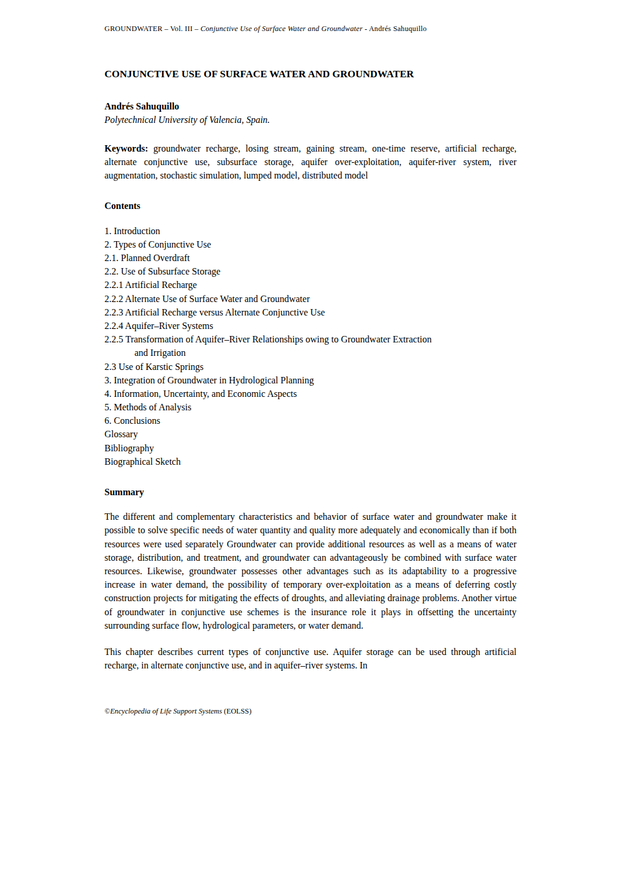GROUNDWATER – Vol. III – Conjunctive Use of Surface Water and Groundwater - Andrés Sahuquillo
Conjunctive Use of Surface Water and Groundwater
Andrés Sahuquillo
Polytechnical University of Valencia, Spain.
Keywords: groundwater recharge, losing stream, gaining stream, one-time reserve, artificial recharge, alternate conjunctive use, subsurface storage, aquifer over-exploitation, aquifer-river system, river augmentation, stochastic simulation, lumped model, distributed model
Contents
1. Introduction
2. Types of Conjunctive Use
2.1. Planned Overdraft
2.2. Use of Subsurface Storage
2.2.1 Artificial Recharge
2.2.2 Alternate Use of Surface Water and Groundwater
2.2.3 Artificial Recharge versus Alternate Conjunctive Use
2.2.4 Aquifer–River Systems
2.2.5 Transformation of Aquifer–River Relationships owing to Groundwater Extraction
and Irrigation
2.3 Use of Karstic Springs
3. Integration of Groundwater in Hydrological Planning
4. Information, Uncertainty, and Economic Aspects
5. Methods of Analysis
6. Conclusions
Glossary
Bibliography
Biographical Sketch
Summary
The different and complementary characteristics and behavior of surface water and groundwater make it possible to solve specific needs of water quantity and quality more adequately and economically than if both resources were used separately Groundwater can provide additional resources as well as a means of water storage, distribution, and treatment, and groundwater can advantageously be combined with surface water resources. Likewise, groundwater possesses other advantages such as its adaptability to a progressive increase in water demand, the possibility of temporary over-exploitation as a means of deferring costly construction projects for mitigating the effects of droughts, and alleviating drainage problems. Another virtue of groundwater in conjunctive use schemes is the insurance role it plays in offsetting the uncertainty surrounding surface flow, hydrological parameters, or water demand.
This chapter describes current types of conjunctive use. Aquifer storage can be used through artificial recharge, in alternate conjunctive use, and in aquifer–river systems. In
©Encyclopedia of Life Support Systems (EOLSS)